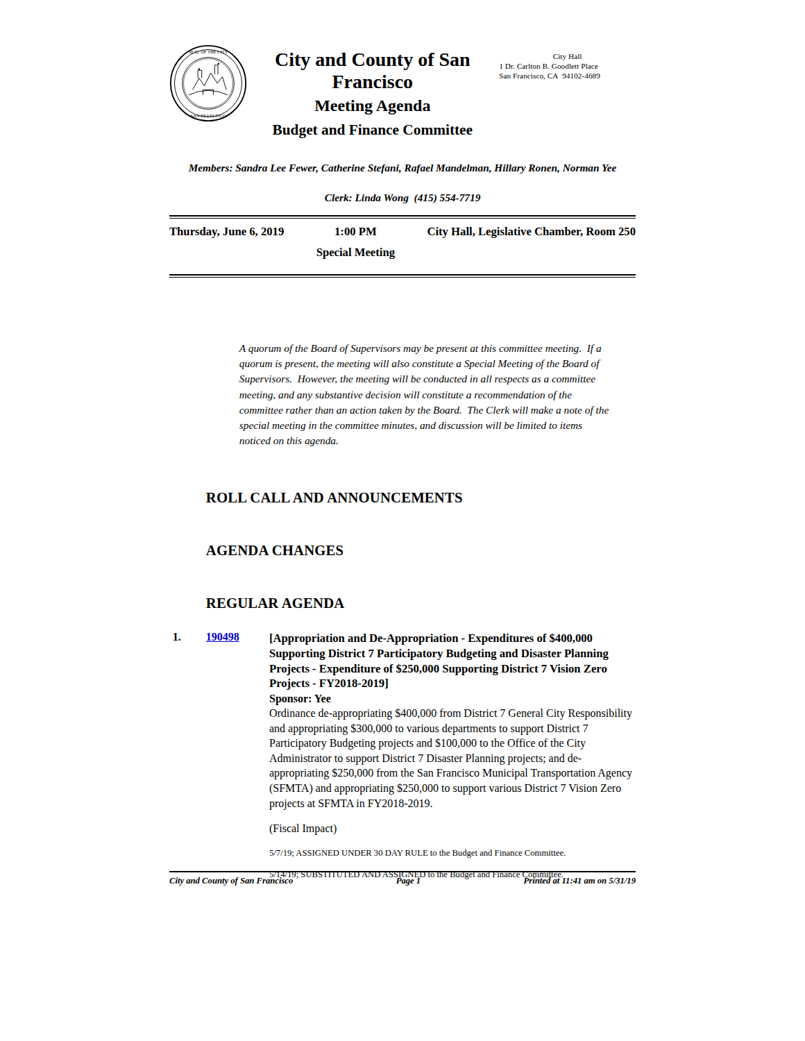SEAL OF THE CITY SAN FRANCISCO
City and County of San Francisco
Meeting Agenda
Budget and Finance Committee
City Hall
1 Dr. Carlton B. Goodlett Place
San Francisco, CA 94102-4689
Members: Sandra Lee Fewer, Catherine Stefani, Rafael Mandelman, Hillary Ronen, Norman Yee
Clerk: Linda Wong (415) 554-7719
Thursday, June 6, 2019
1:00 PM Special Meeting
City Hall, Legislative Chamber, Room 250
A quorum of the Board of Supervisors may be present at this committee meeting. If a quorum is present, the meeting will also constitute a Special Meeting of the Board of Supervisors. However, the meeting will be conducted in all respects as a committee meeting, and any substantive decision will constitute a recommendation of the committee rather than an action taken by the Board. The Clerk will make a note of the special meeting in the committee minutes, and discussion will be limited to items noticed on this agenda.
ROLL CALL AND ANNOUNCEMENTS
AGENDA CHANGES
REGULAR AGENDA
1.
190498
[Appropriation and De-Appropriation - Expenditures of $400,000 Supporting District 7 Participatory Budgeting and Disaster Planning Projects - Expenditure of $250,000 Supporting District 7 Vision Zero Projects - FY2018-2019]
Sponsor: Yee
Ordinance de-appropriating $400,000 from District 7 General City Responsibility and appropriating $300,000 to various departments to support District 7 Participatory Budgeting projects and $100,000 to the Office of the City Administrator to support District 7 Disaster Planning projects; and de-appropriating $250,000 from the San Francisco Municipal Transportation Agency (SFMTA) and appropriating $250,000 to support various District 7 Vision Zero projects at SFMTA in FY2018-2019.
(Fiscal Impact)
5/7/19; ASSIGNED UNDER 30 DAY RULE to the Budget and Finance Committee.
5/14/19; SUBSTITUTED AND ASSIGNED to the Budget and Finance Committee.
City and County of San Francisco
Page 1
Printed at 11:41 am on 5/31/19